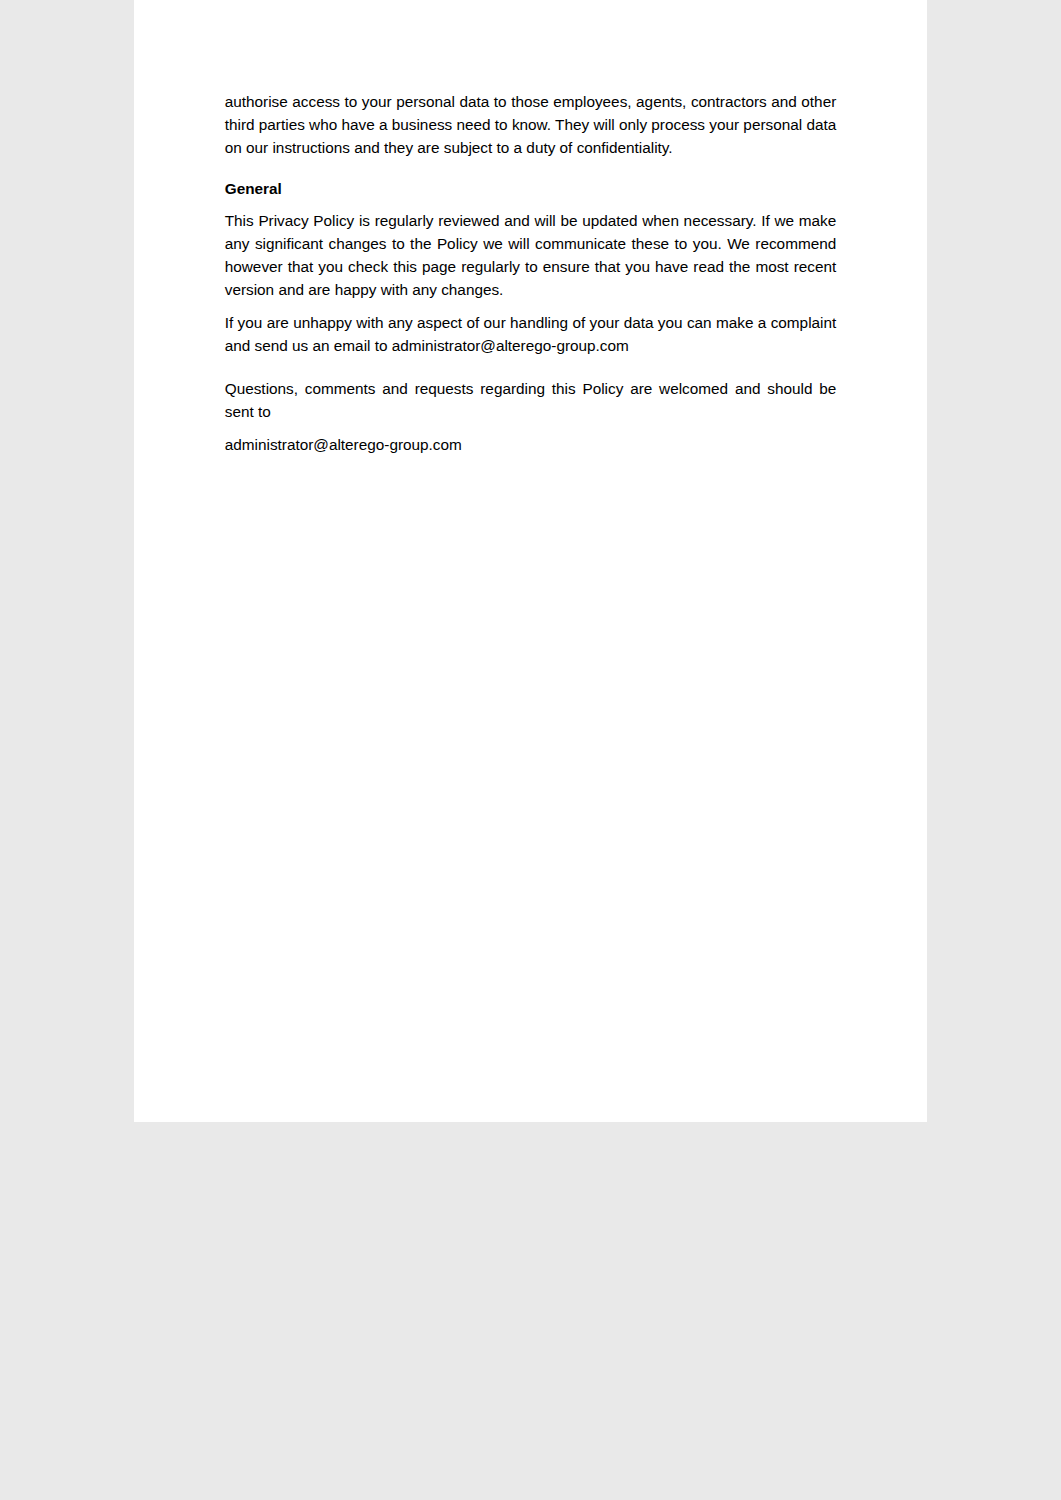authorise access to your personal data to those employees, agents, contractors and other third parties who have a business need to know. They will only process your personal data on our instructions and they are subject to a duty of confidentiality.
General
This Privacy Policy is regularly reviewed and will be updated when necessary. If we make any significant changes to the Policy we will communicate these to you. We recommend however that you check this page regularly to ensure that you have read the most recent version and are happy with any changes.
If you are unhappy with any aspect of our handling of your data you can make a complaint and send us an email to administrator@alterego-group.com
Questions, comments and requests regarding this Policy are welcomed and should be sent to
administrator@alterego-group.com